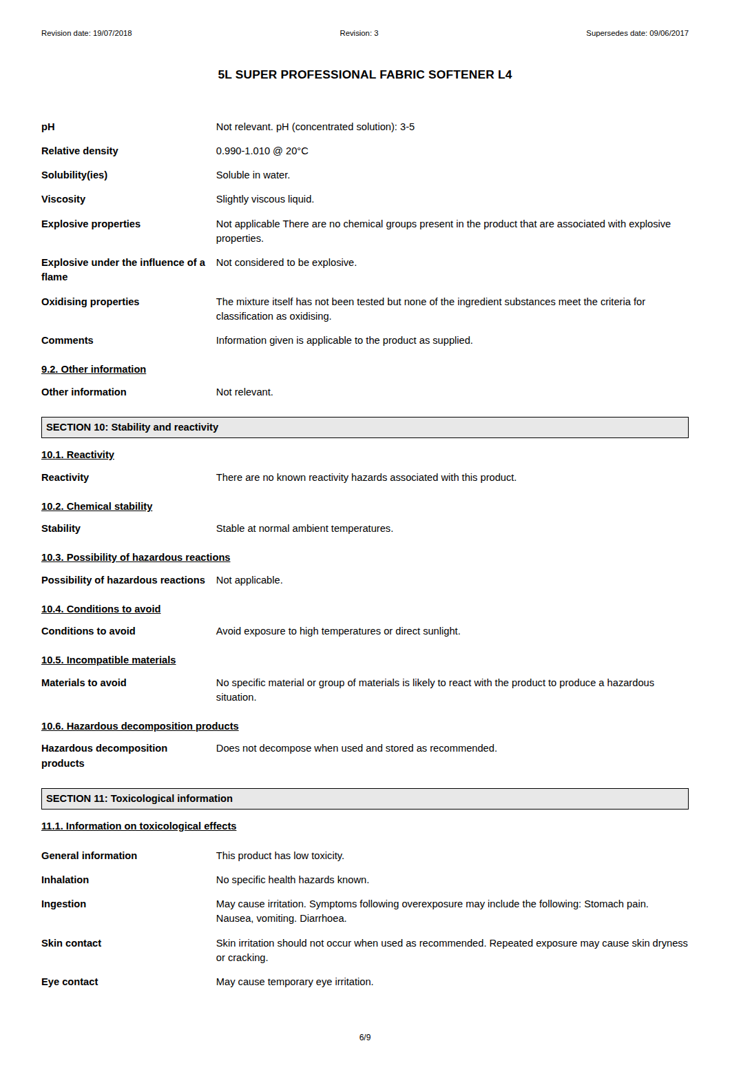Revision date: 19/07/2018 Revision: 3 Supersedes date: 09/06/2017
5L SUPER PROFESSIONAL FABRIC SOFTENER L4
| pH | Not relevant. pH (concentrated solution): 3-5 |
| Relative density | 0.990-1.010 @ 20°C |
| Solubility(ies) | Soluble in water. |
| Viscosity | Slightly viscous liquid. |
| Explosive properties | Not applicable There are no chemical groups present in the product that are associated with explosive properties. |
| Explosive under the influence of a flame | Not considered to be explosive. |
| Oxidising properties | The mixture itself has not been tested but none of the ingredient substances meet the criteria for classification as oxidising. |
| Comments | Information given is applicable to the product as supplied. |
9.2. Other information
| Other information | Not relevant. |
SECTION 10: Stability and reactivity
10.1. Reactivity
| Reactivity | There are no known reactivity hazards associated with this product. |
10.2. Chemical stability
| Stability | Stable at normal ambient temperatures. |
10.3. Possibility of hazardous reactions
| Possibility of hazardous reactions | Not applicable. |
10.4. Conditions to avoid
| Conditions to avoid | Avoid exposure to high temperatures or direct sunlight. |
10.5. Incompatible materials
| Materials to avoid | No specific material or group of materials is likely to react with the product to produce a hazardous situation. |
10.6. Hazardous decomposition products
| Hazardous decomposition products | Does not decompose when used and stored as recommended. |
SECTION 11: Toxicological information
11.1. Information on toxicological effects
| General information | This product has low toxicity. |
| Inhalation | No specific health hazards known. |
| Ingestion | May cause irritation. Symptoms following overexposure may include the following: Stomach pain. Nausea, vomiting. Diarrhoea. |
| Skin contact | Skin irritation should not occur when used as recommended. Repeated exposure may cause skin dryness or cracking. |
| Eye contact | May cause temporary eye irritation. |
6/9